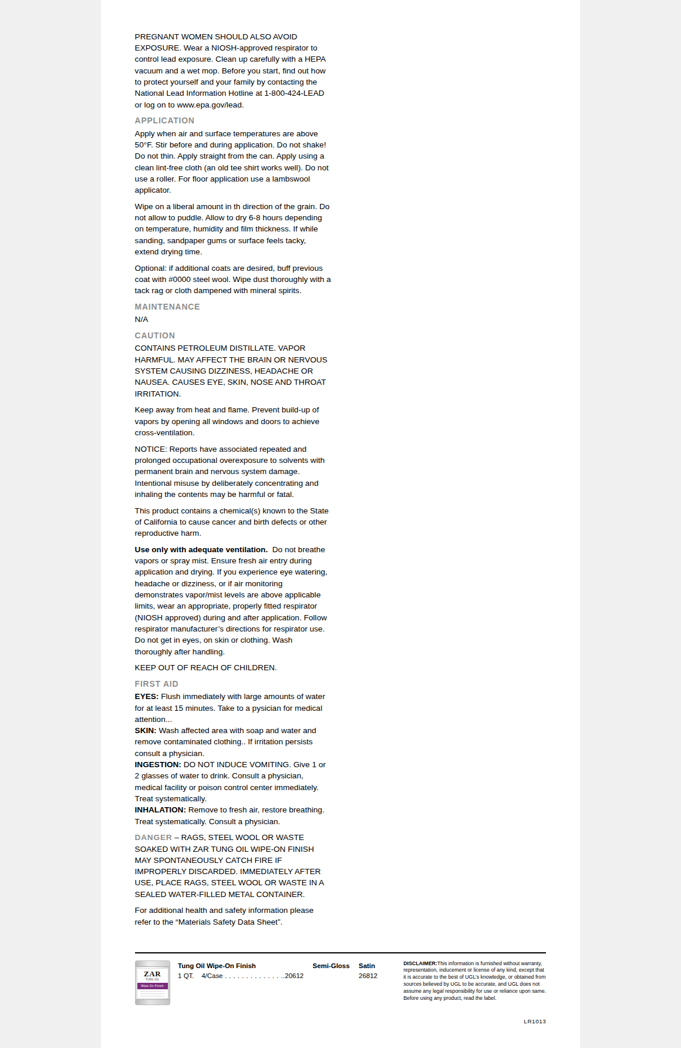Pregnant women should also avoid exposure. Wear a NIOSH-approved respirator to control lead exposure. Clean up carefully with a HEPA vacuum and a wet mop. Before you start, find out how to protect yourself and your family by contacting the National Lead Information Hotline at 1-800-424-LEAD or log on to www.epa.gov/lead.
Application
Apply when air and surface temperatures are above 50°F. Stir before and during application. Do not shake! Do not thin. Apply straight from the can. Apply using a clean lint-free cloth (an old tee shirt works well). Do not use a roller. For floor application use a lambswool applicator.
Wipe on a liberal amount in th direction of the grain. Do not allow to puddle. Allow to dry 6-8 hours depending on temperature, humidity and film thickness. If while sanding, sandpaper gums or surface feels tacky, extend drying time.
Optional: if additional coats are desired, buff previous coat with #0000 steel wool. Wipe dust thoroughly with a tack rag or cloth dampened with mineral spirits.
Maintenance
N/A
Caution
Contains petroleum distillate. Vapor harmful. May affect the brain or nervous system causing dizziness, headache or nausea. Causes eye, skin, nose and throat irritation.
Keep away from heat and flame. Prevent build-up of vapors by opening all windows and doors to achieve cross-ventilation.
NOTICE: Reports have associated repeated and prolonged occupational overexposure to solvents with permanent brain and nervous system damage. Intentional misuse by deliberately concentrating and inhaling the contents may be harmful or fatal.
This product contains a chemical(s) known to the State of California to cause cancer and birth defects or other reproductive harm.
Use only with adequate ventilation. Do not breathe vapors or spray mist. Ensure fresh air entry during application and drying. If you experience eye watering, headache or dizziness, or if air monitoring demonstrates vapor/mist levels are above applicable limits, wear an appropriate, properly fitted respirator (NIOSH approved) during and after application. Follow respirator manufacturer’s directions for respirator use. Do not get in eyes, on skin or clothing. Wash thoroughly after handling.
Keep out of reach of children.
First Aid
EYES: Flush immediately with large amounts of water for at least 15 minutes. Take to a pysician for medical attention...
SKIN: Wash affected area with soap and water and remove contaminated clothing.. If irritation persists consult a physician.
INGESTION: DO NOT INDUCE VOMITING. Give 1 or 2 glasses of water to drink. Consult a physician, medical facility or poison control center immediately. Treat systematically.
INHALATION: Remove to fresh air, restore breathing. Treat systematically. Consult a physician.
DANGER – Rags, steel wool or waste soaked with ZAR Tung Oil Wipe-On Finish may spontaneously catch fire if improperly discarded. Immediately after use, place rags, steel wool or waste in a sealed water-filled metal container.
For additional health and safety information please refer to the “Materials Safety Data Sheet”.
ZAR
TUNG OIL
Wipe-On Finish
| Tung Oil Wipe-On Finish | Semi-Gloss | Satin |
| 1 QT. 4/Case . . . . . . . . . . . . . . .20612 | | 26812 |
DISCLAIMER: This information is furnished without warranty, representation, inducement or license of any kind, except that it is accurate to the best of UGL’s knowledge, or obtained from sources believed by UGL to be accurate, and UGL does not assume any legal responsibility for use or reliance upon same. Before using any product, read the label.
LR1013